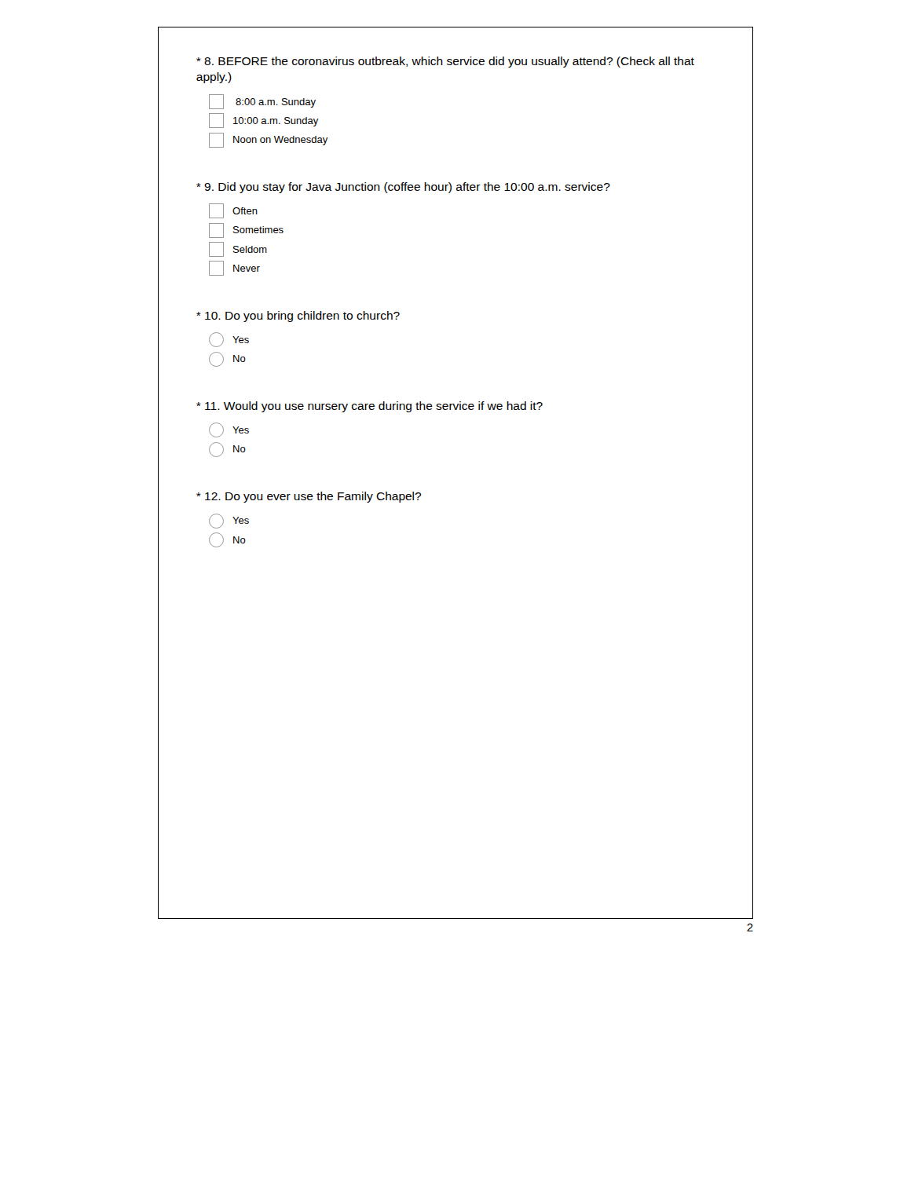* 8. BEFORE the coronavirus outbreak, which service did you usually attend? (Check all that apply.)
8:00 a.m. Sunday
10:00 a.m. Sunday
Noon on Wednesday
* 9. Did you stay for Java Junction (coffee hour) after the 10:00 a.m. service?
Often
Sometimes
Seldom
Never
* 10. Do you bring children to church?
Yes
No
* 11. Would you use nursery care during the service if we had it?
Yes
No
* 12. Do you ever use the Family Chapel?
Yes
No
2